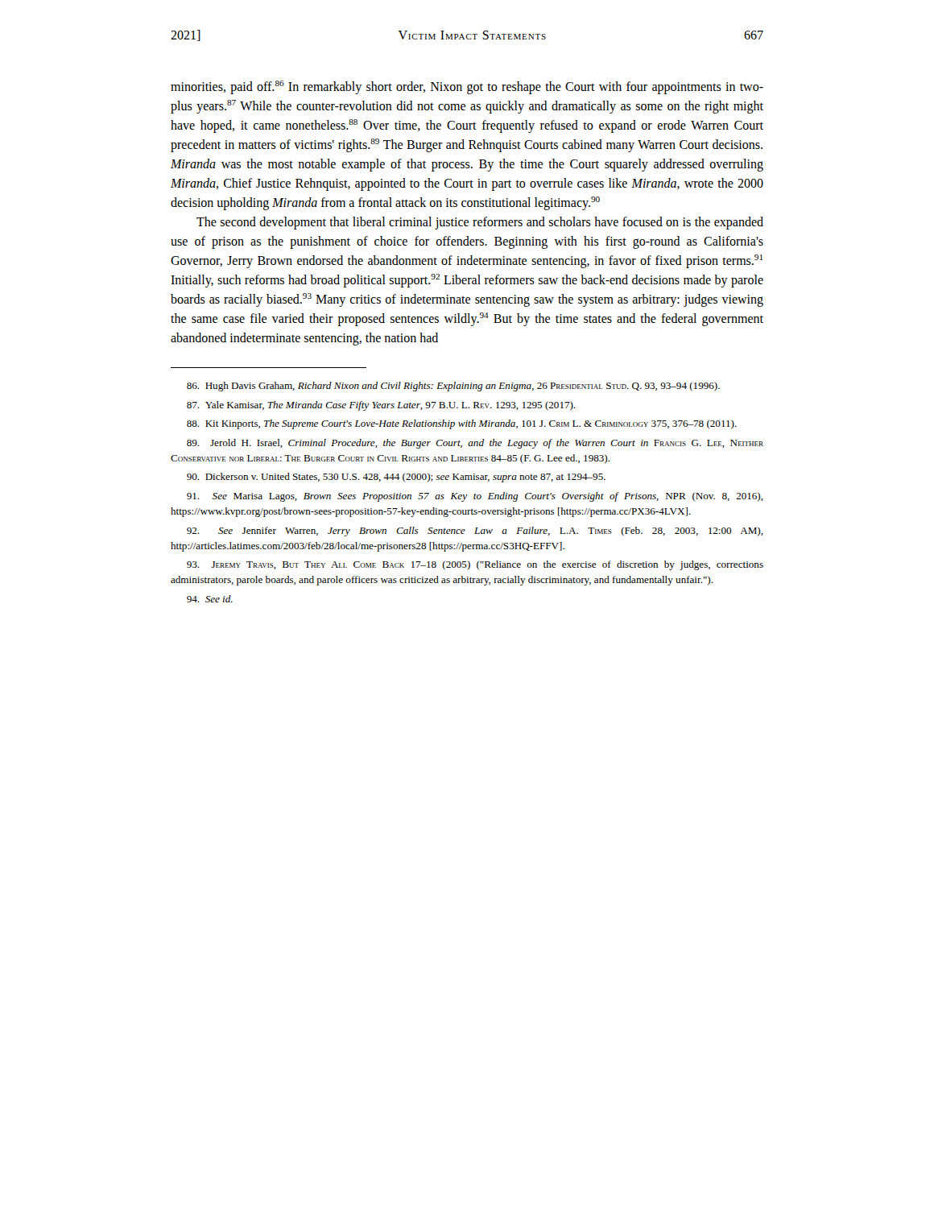2021] Victim Impact Statements 667
minorities, paid off.86 In remarkably short order, Nixon got to reshape the Court with four appointments in two-plus years.87 While the counter-revolution did not come as quickly and dramatically as some on the right might have hoped, it came nonetheless.88 Over time, the Court frequently refused to expand or erode Warren Court precedent in matters of victims' rights.89 The Burger and Rehnquist Courts cabined many Warren Court decisions. Miranda was the most notable example of that process. By the time the Court squarely addressed overruling Miranda, Chief Justice Rehnquist, appointed to the Court in part to overrule cases like Miranda, wrote the 2000 decision upholding Miranda from a frontal attack on its constitutional legitimacy.90
The second development that liberal criminal justice reformers and scholars have focused on is the expanded use of prison as the punishment of choice for offenders. Beginning with his first go-round as California's Governor, Jerry Brown endorsed the abandonment of indeterminate sentencing, in favor of fixed prison terms.91 Initially, such reforms had broad political support.92 Liberal reformers saw the back-end decisions made by parole boards as racially biased.93 Many critics of indeterminate sentencing saw the system as arbitrary: judges viewing the same case file varied their proposed sentences wildly.94 But by the time states and the federal government abandoned indeterminate sentencing, the nation had
Hugh Davis Graham, Richard Nixon and Civil Rights: Explaining an Enigma, 26 Presidential Stud. Q. 93, 93–94 (1996).
Yale Kamisar, The Miranda Case Fifty Years Later, 97 B.U. L. Rev. 1293, 1295 (2017).
Kit Kinports, The Supreme Court's Love-Hate Relationship with Miranda, 101 J. Crim L. & Criminology 375, 376–78 (2011).
Jerold H. Israel, Criminal Procedure, the Burger Court, and the Legacy of the Warren Court in Francis G. Lee, Neither Conservative nor Liberal: The Burger Court in Civil Rights and Liberties 84–85 (F. G. Lee ed., 1983).
Dickerson v. United States, 530 U.S. 428, 444 (2000); see Kamisar, supra note 87, at 1294–95.
See Marisa Lagos, Brown Sees Proposition 57 as Key to Ending Court's Oversight of Prisons, NPR (Nov. 8, 2016), https://www.kvpr.org/post/brown-sees-proposition-57-key-ending-courts-oversight-prisons [https://perma.cc/PX36-4LVX].
See Jennifer Warren, Jerry Brown Calls Sentence Law a Failure, L.A. Times (Feb. 28, 2003, 12:00 AM), http://articles.latimes.com/2003/feb/28/local/me-prisoners28 [https://perma.cc/S3HQ-EFFV].
Jeremy Travis, But They All Come Back 17–18 (2005) ("Reliance on the exercise of discretion by judges, corrections administrators, parole boards, and parole officers was criticized as arbitrary, racially discriminatory, and fundamentally unfair.").
See id.